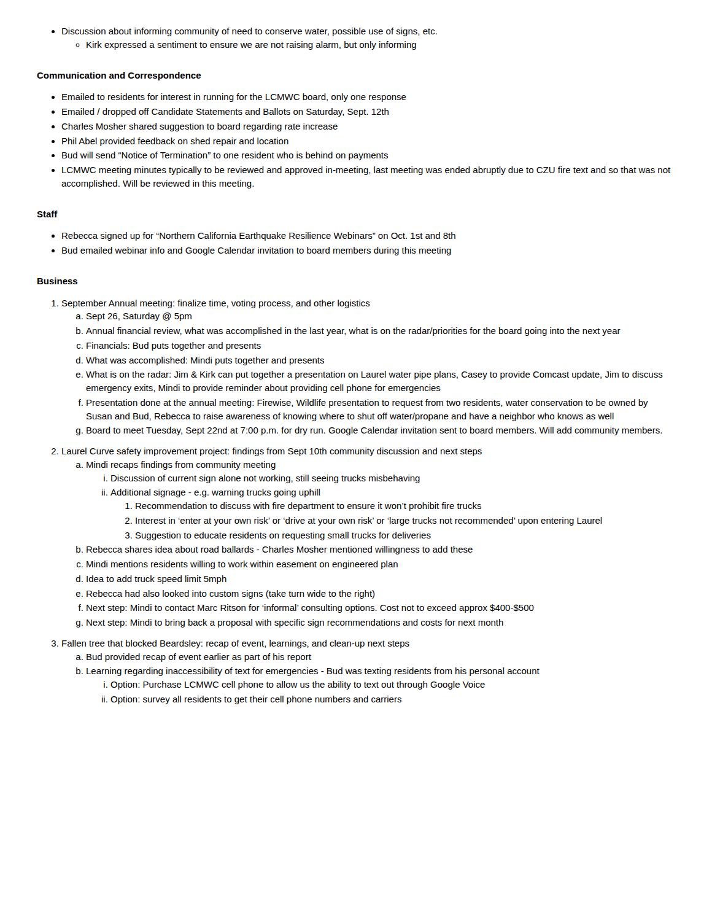Discussion about informing community of need to conserve water, possible use of signs, etc.
Kirk expressed a sentiment to ensure we are not raising alarm, but only informing
Communication and Correspondence
Emailed to residents for interest in running for the LCMWC board, only one response
Emailed / dropped off Candidate Statements and Ballots on Saturday, Sept. 12th
Charles Mosher shared suggestion to board regarding rate increase
Phil Abel provided feedback on shed repair and location
Bud will send “Notice of Termination” to one resident who is behind on payments
LCMWC meeting minutes typically to be reviewed and approved in-meeting, last meeting was ended abruptly due to CZU fire text and so that was not accomplished. Will be reviewed in this meeting.
Staff
Rebecca signed up for “Northern California Earthquake Resilience Webinars” on Oct. 1st and 8th
Bud emailed webinar info and Google Calendar invitation to board members during this meeting
Business
September Annual meeting: finalize time, voting process, and other logistics
Sept 26, Saturday @ 5pm
Annual financial review, what was accomplished in the last year, what is on the radar/priorities for the board going into the next year
Financials: Bud puts together and presents
What was accomplished: Mindi puts together and presents
What is on the radar: Jim & Kirk can put together a presentation on Laurel water pipe plans, Casey to provide Comcast update, Jim to discuss emergency exits, Mindi to provide reminder about providing cell phone for emergencies
Presentation done at the annual meeting: Firewise, Wildlife presentation to request from two residents, water conservation to be owned by Susan and Bud, Rebecca to raise awareness of knowing where to shut off water/propane and have a neighbor who knows as well
Board to meet Tuesday, Sept 22nd at 7:00 p.m. for dry run. Google Calendar invitation sent to board members. Will add community members.
Laurel Curve safety improvement project: findings from Sept 10th community discussion and next steps
Mindi recaps findings from community meeting
Discussion of current sign alone not working, still seeing trucks misbehaving
Additional signage - e.g. warning trucks going uphill
Recommendation to discuss with fire department to ensure it won’t prohibit fire trucks
Interest in ‘enter at your own risk’ or ‘drive at your own risk’ or ‘large trucks not recommended’ upon entering Laurel
Suggestion to educate residents on requesting small trucks for deliveries
Rebecca shares idea about road ballards - Charles Mosher mentioned willingness to add these
Mindi mentions residents willing to work within easement on engineered plan
Idea to add truck speed limit 5mph
Rebecca had also looked into custom signs (take turn wide to the right)
Next step: Mindi to contact Marc Ritson for ‘informal’ consulting options. Cost not to exceed approx $400-$500
Next step: Mindi to bring back a proposal with specific sign recommendations and costs for next month
Fallen tree that blocked Beardsley: recap of event, learnings, and clean-up next steps
Bud provided recap of event earlier as part of his report
Learning regarding inaccessibility of text for emergencies - Bud was texting residents from his personal account
Option: Purchase LCMWC cell phone to allow us the ability to text out through Google Voice
Option: survey all residents to get their cell phone numbers and carriers